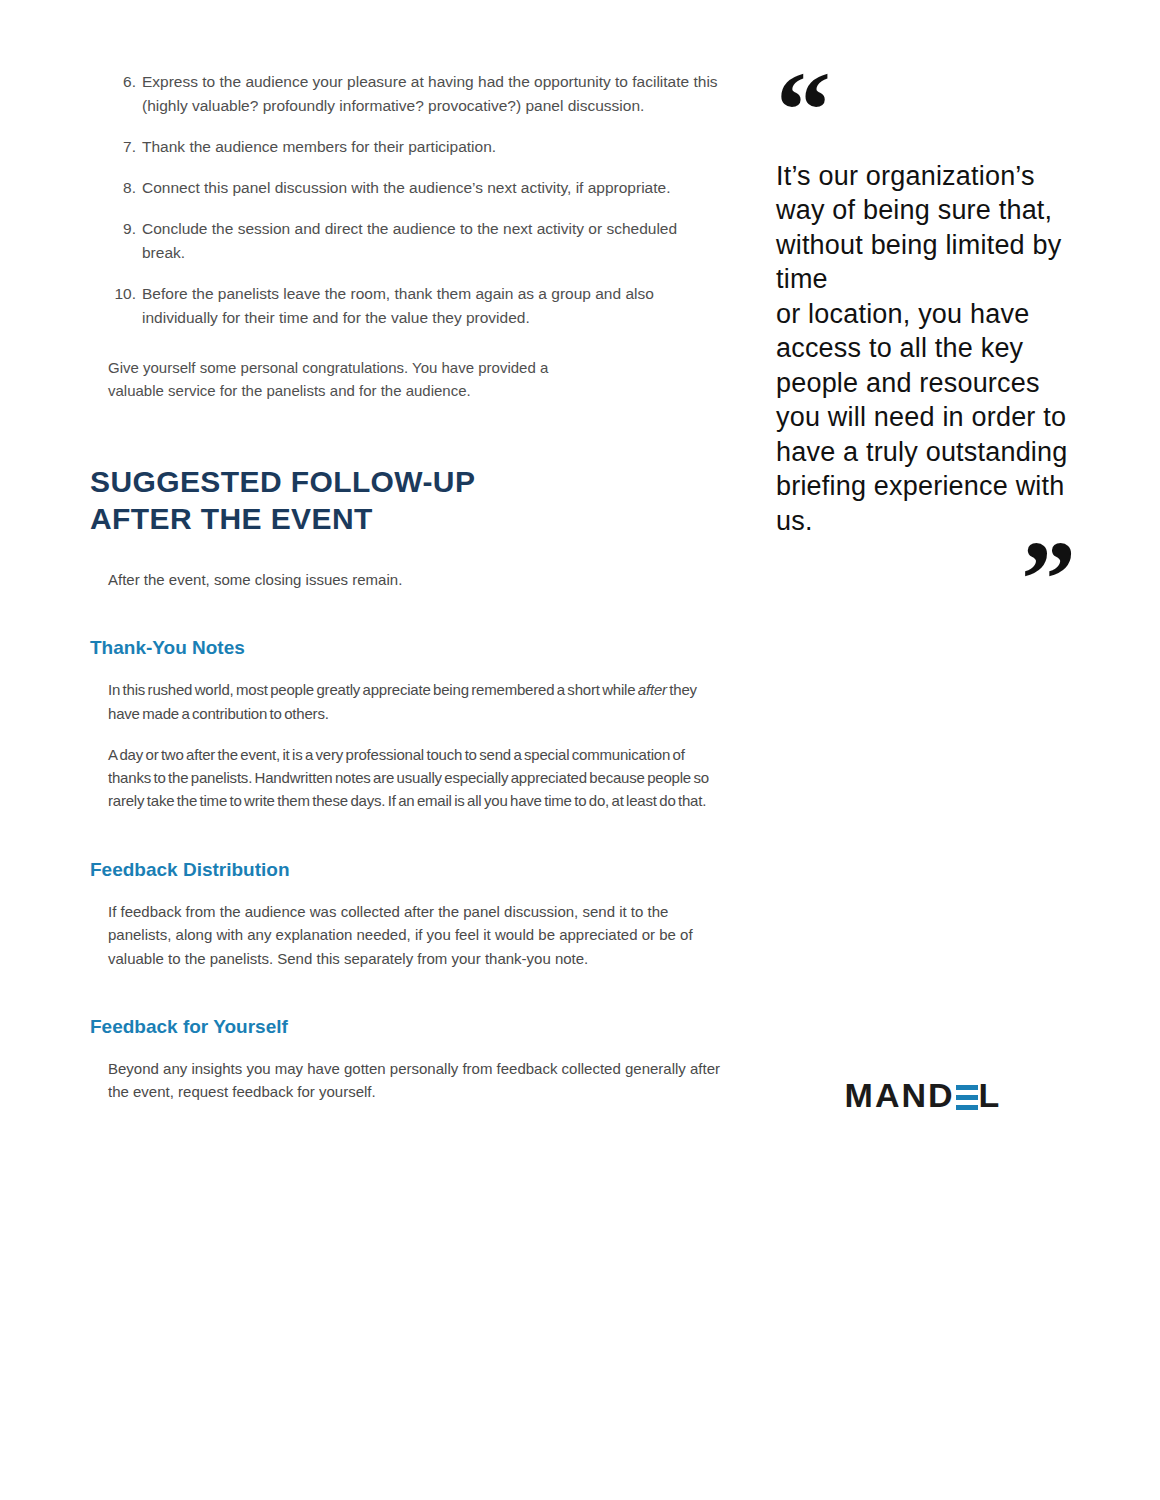Express to the audience your pleasure at having had the opportunity to facilitate this (highly valuable? profoundly informative? provocative?) panel discussion.
Thank the audience members for their participation.
Connect this panel discussion with the audience’s next activity, if appropriate.
Conclude the session and direct the audience to the next activity or scheduled break.
Before the panelists leave the room, thank them again as a group and also individually for their time and for the value they provided.
Give yourself some personal congratulations. You have provided a valuable service for the panelists and for the audience.
SUGGESTED FOLLOW-UP
AFTER THE EVENT
After the event, some closing issues remain.
Thank-You Notes
In this rushed world, most people greatly appreciate being remembered a short while after they have made a contribution to others.
A day or two after the event, it is a very professional touch to send a special communication of thanks to the panelists. Handwritten notes are usually especially appreciated because people so rarely take the time to write them these days. If an email is all you have time to do, at least do that.
Feedback Distribution
If feedback from the audience was collected after the panel discussion, send it to the panelists, along with any explanation needed, if you feel it would be appreciated or be of valuable to the panelists. Send this separately from your thank-you note.
Feedback for Yourself
Beyond any insights you may have gotten personally from feedback collected generally after the event, request feedback for yourself.
“
It’s our organization’s way of being sure that, without being limited by time
or location, you have access to all the key people and resources you will need in order to have a truly outstanding briefing experience with us.
”
MAND L